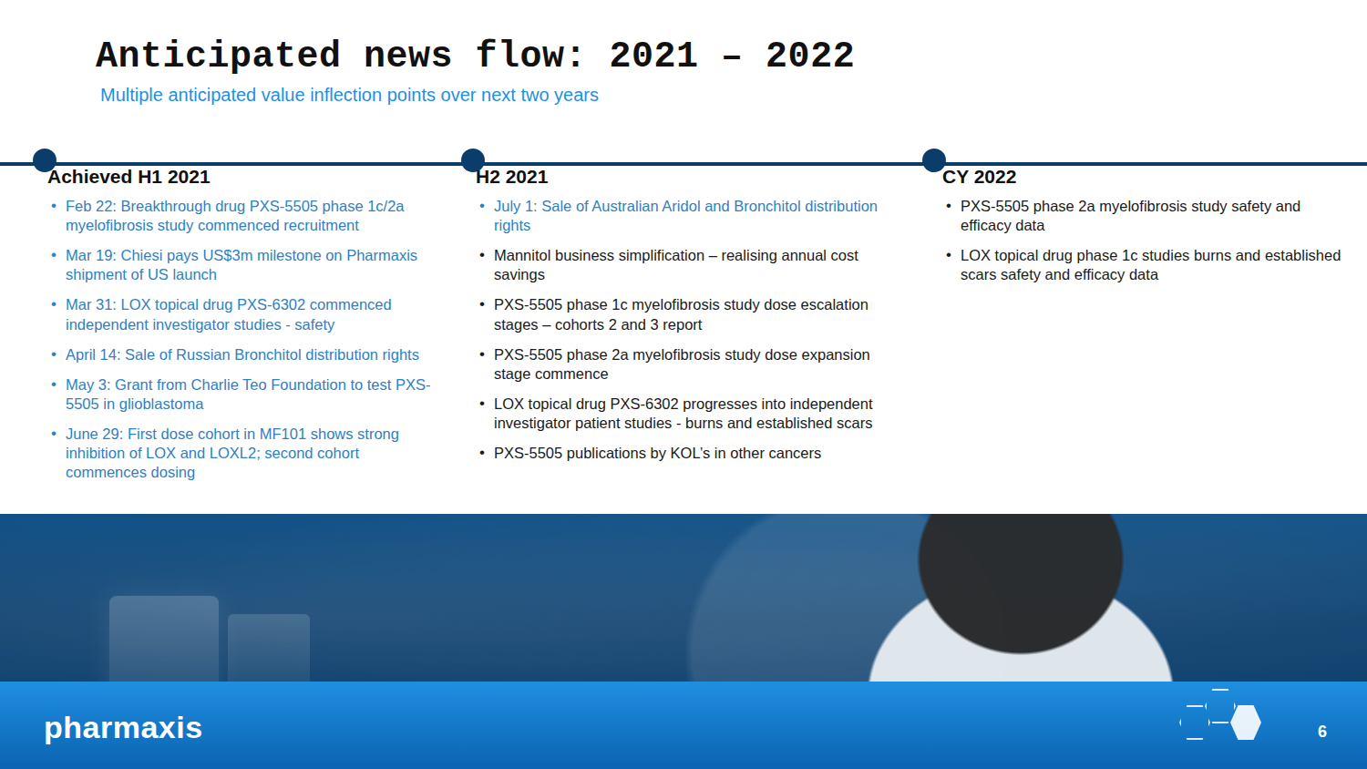Anticipated news flow: 2021 – 2022
Multiple anticipated value inflection points over next two years
Achieved H1 2021
Feb 22: Breakthrough drug PXS-5505 phase 1c/2a myelofibrosis study commenced recruitment
Mar 19: Chiesi pays US$3m milestone on Pharmaxis shipment of US launch
Mar 31: LOX topical drug PXS-6302 commenced independent investigator studies - safety
April 14: Sale of Russian Bronchitol distribution rights
May 3: Grant from Charlie Teo Foundation to test PXS-5505 in glioblastoma
June 29: First dose cohort in MF101 shows strong inhibition of LOX and LOXL2; second cohort commences dosing
H2 2021
July 1: Sale of Australian Aridol and Bronchitol distribution rights
Mannitol business simplification – realising annual cost savings
PXS-5505 phase 1c myelofibrosis study dose escalation stages – cohorts 2 and 3 report
PXS-5505 phase 2a myelofibrosis study dose expansion stage commence
LOX topical drug PXS-6302 progresses into independent investigator patient studies - burns and established scars
PXS-5505 publications by KOL’s in other cancers
CY 2022
PXS-5505 phase 2a myelofibrosis study safety and efficacy data
LOX topical drug phase 1c studies burns and established scars safety and efficacy data
pharmaxis
6